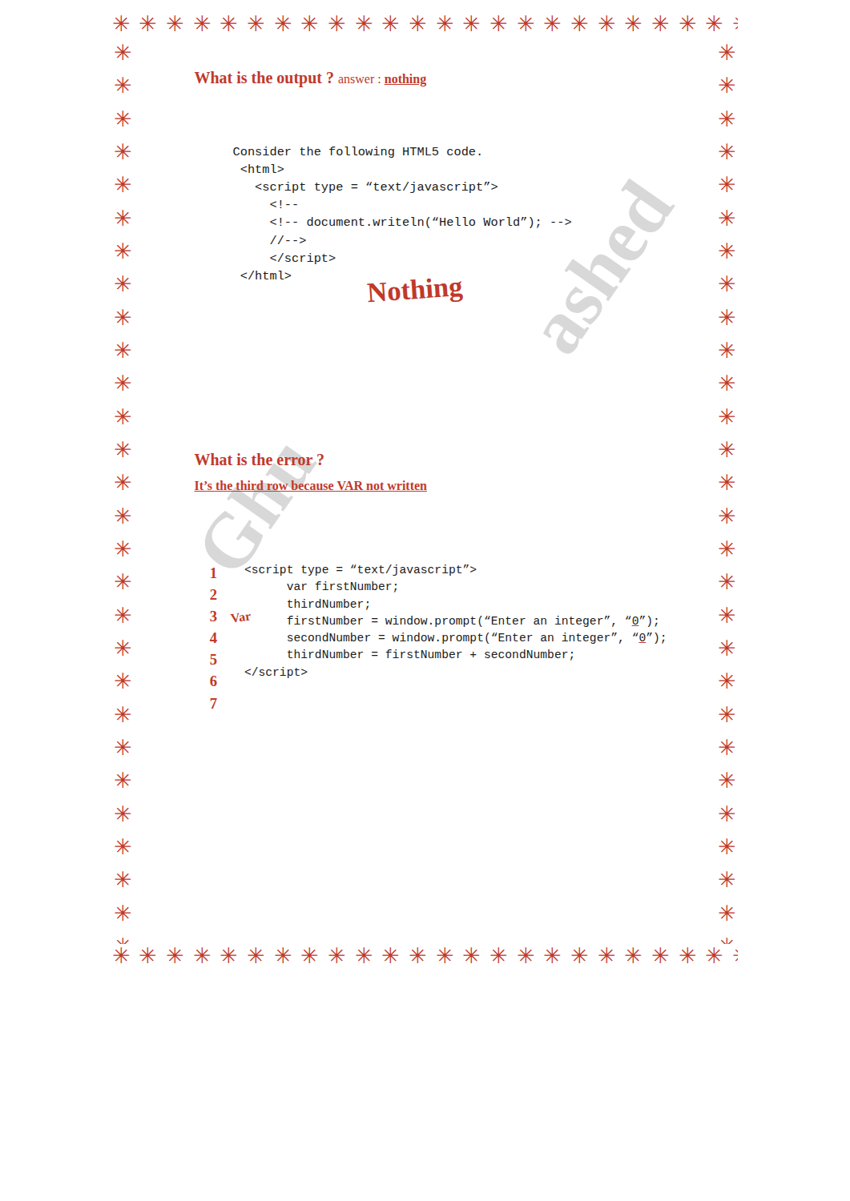✳ ✳ ✳ ✳ ✳ ✳ ✳ ✳ ✳ ✳ ✳ ✳ ✳ ✳ ✳ ✳ ✳ ✳ ✳ ✳ ✳ ✳ ✳ ✳ ✳ ✳ ✳ ✳ ✳ ✳ ✳ ✳
✳ ✳ ✳ ✳ ✳ ✳ ✳ ✳ ✳ ✳ ✳ ✳ ✳ ✳ ✳ ✳ ✳ ✳ ✳ ✳ ✳ ✳ ✳ ✳ ✳ ✳ ✳ ✳ ✳ ✳ ✳ ✳
✳
✳
✳
✳
✳
✳
✳
✳
✳
✳
✳
✳
✳
✳
✳
✳
✳
✳
✳
✳
✳
✳
✳
✳
✳
✳
✳
✳
✳
✳
✳
✳
✳
✳
✳
✳
✳
✳
✳
✳
✳
✳
✳
✳
✳
✳
✳
✳
✳
✳
✳
✳
✳
✳
✳
✳
✳
✳
✳
✳
✳
✳
✳
✳
✳
✳
✳
✳
✳
✳
✳
✳
✳
✳
✳
✳
✳
✳
✳
✳
✳
✳
✳
✳
ashed
Ghu
What is the output ? answer : nothing
Consider the following HTML5 code. <html> <script type = “text/javascript”> <!-- <!-- document.writeln(“Hello World”); --> //--> </script> </html>
Nothing
What is the error ?
It’s the third row because VAR not written
1
2
3
4
5
6
7
Var
<script type = “text/javascript”> var firstNumber; thirdNumber; firstNumber = window.prompt(“Enter an integer”, “0”); secondNumber = window.prompt(“Enter an integer”, “0”); thirdNumber = firstNumber + secondNumber; </script>